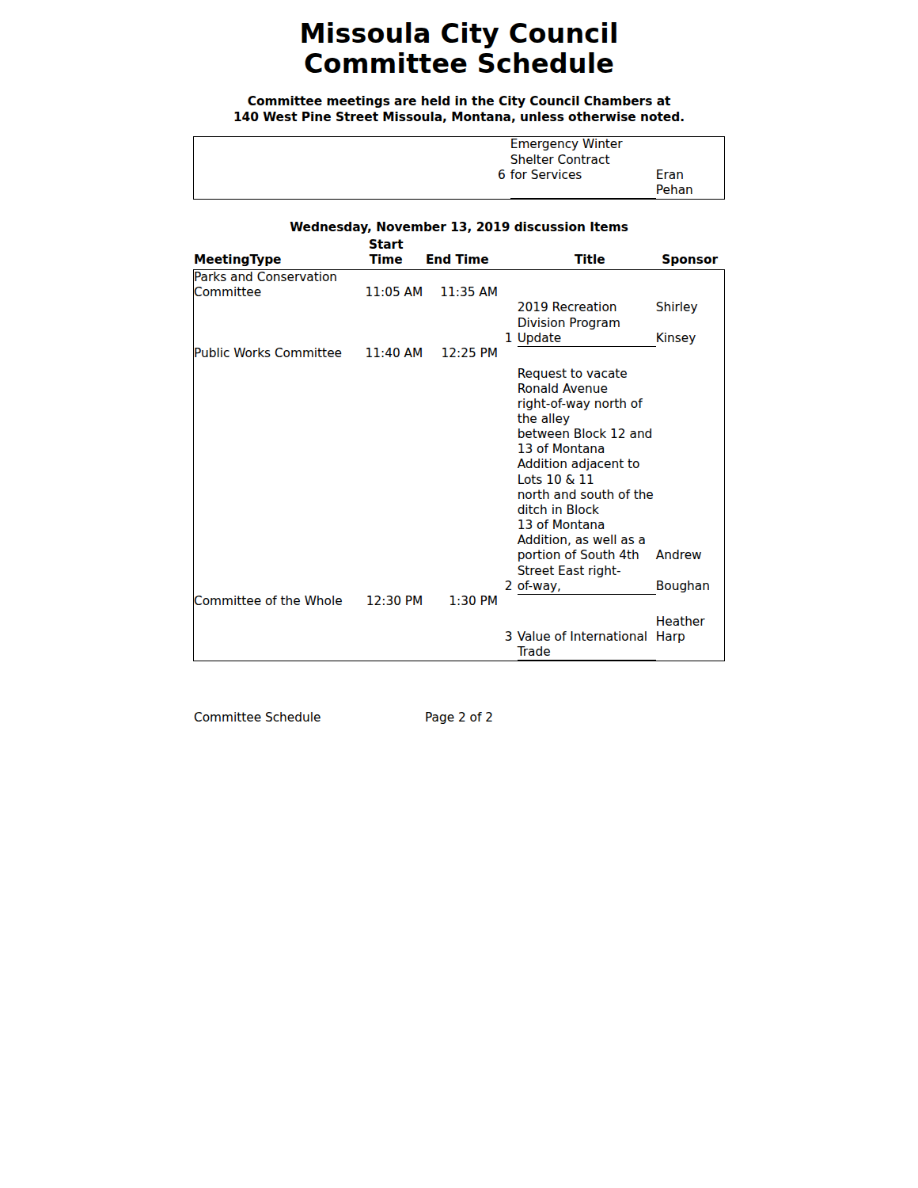Missoula City Council
Committee Schedule
Committee meetings are held in the City Council Chambers at
140 West Pine Street Missoula, Montana, unless otherwise noted.
| | | | | Emergency Winter Shelter Contract | |
| | | | 6 | for Services | Eran Pehan |
Wednesday, November 13, 2019 discussion Items
| MeetingType | Start Time | End Time | | Title | Sponsor |
| Parks and Conservation | | | | | |
| Committee | 11:05 AM | 11:35 AM | | | |
| | | | | 2019 Recreation Division Program | Shirley |
| | | | 1 | Update | Kinsey |
| Public Works Committee | 11:40 AM | 12:25 PM | | | |
| | | | | Request to vacate Ronald Avenue | |
| | | | | right-of-way north of the alley | |
| | | | | between Block 12 and 13 of Montana | |
| | | | | Addition adjacent to Lots 10 & 11 | |
| | | | | north and south of the ditch in Block | |
| | | | | 13 of Montana Addition, as well as a | |
| | | | | portion of South 4th Street East right- | Andrew |
| | | | 2 | of-way, | Boughan |
| Committee of the Whole | 12:30 PM | 1:30 PM | | | |
| | | | | | Heather |
| | | | 3 | Value of International Trade | Harp |
| Committee Schedule | Page 2 of 2 | |